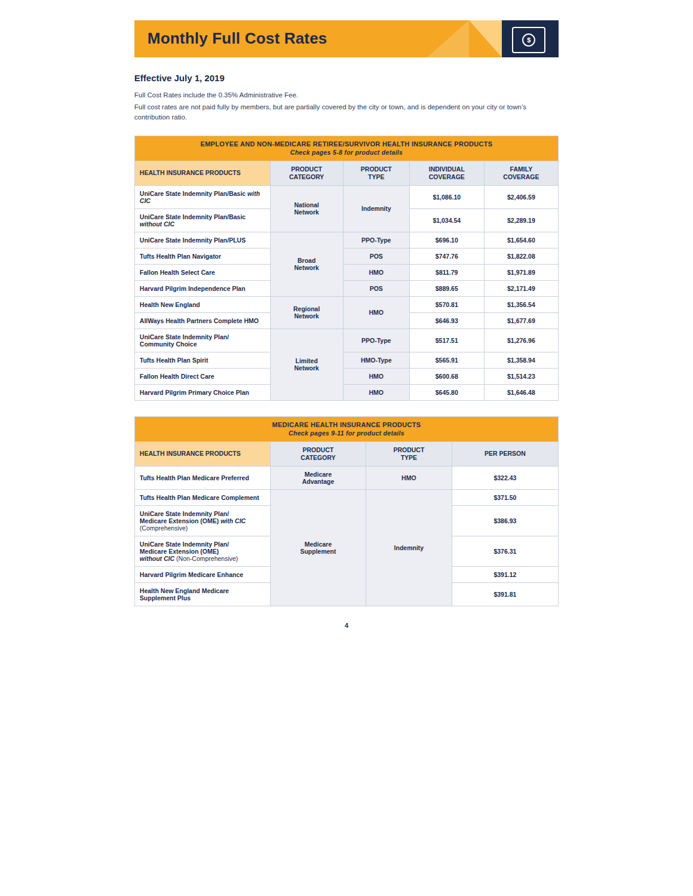Monthly Full Cost Rates
$
Effective July 1, 2019
Full Cost Rates include the 0.35% Administrative Fee.
Full cost rates are not paid fully by members, but are partially covered by the city or town, and is dependent on your city or town’s contribution ratio.
EMPLOYEE AND NON-MEDICARE RETIREE/SURVIVOR HEALTH INSURANCE PRODUCTS Check pages 5-8 for product details
| HEALTH INSURANCE PRODUCTS | PRODUCT CATEGORY | PRODUCT TYPE | INDIVIDUAL COVERAGE | FAMILY COVERAGE |
| --- | --- | --- | --- | --- |
| UniCare State Indemnity Plan/Basic with CIC | National Network | Indemnity | $1,086.10 | $2,406.59 |
| UniCare State Indemnity Plan/Basic without CIC | $1,034.54 | $2,289.19 |
| UniCare State Indemnity Plan/PLUS | Broad Network | PPO-Type | $696.10 | $1,654.60 |
| Tufts Health Plan Navigator | POS | $747.76 | $1,822.08 |
| Fallon Health Select Care | HMO | $811.79 | $1,971.89 |
| Harvard Pilgrim Independence Plan | POS | $889.65 | $2,171.49 |
| Health New England | Regional Network | HMO | $570.81 | $1,356.54 |
| AllWays Health Partners Complete HMO | $646.93 | $1,677.69 |
| UniCare State Indemnity Plan/ Community Choice | Limited Network | PPO-Type | $517.51 | $1,276.96 |
| Tufts Health Plan Spirit | HMO-Type | $565.91 | $1,358.94 |
| Fallon Health Direct Care | HMO | $600.68 | $1,514.23 |
| Harvard Pilgrim Primary Choice Plan | HMO | $645.80 | $1,646.48 |
MEDICARE HEALTH INSURANCE PRODUCTS Check pages 9-11 for product details
| HEALTH INSURANCE PRODUCTS | PRODUCT CATEGORY | PRODUCT TYPE | PER PERSON |
| --- | --- | --- | --- |
| Tufts Health Plan Medicare Preferred | Medicare Advantage | HMO | $322.43 |
| Tufts Health Plan Medicare Complement | Medicare Supplement | Indemnity | $371.50 |
| UniCare State Indemnity Plan/ Medicare Extension (OME) with CIC (Comprehensive) | $386.93 |
| UniCare State Indemnity Plan/ Medicare Extension (OME) without CIC (Non-Comprehensive) | $376.31 |
| Harvard Pilgrim Medicare Enhance | $391.12 |
| Health New England Medicare Supplement Plus | $391.81 |
4